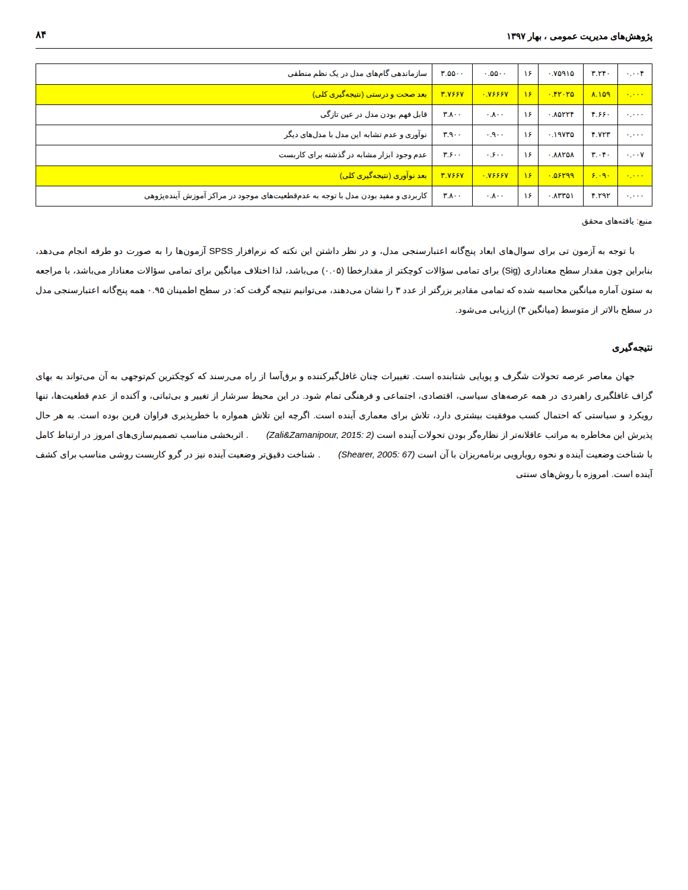پژوهش‌های مدیریت عمومی ، بهار ۱۳۹۷
۸۴
| ۰.۰۰۴ | ۳.۲۴۰ | ۰.۷۵۹۱۵ | ۱۶ | ۰.۵۵۰۰ | ۳.۵۵۰۰ | سازماندهی گام‌های مدل در یک نظم منطقی |
| ۰.۰۰۰ | ۸.۱۵۹ | ۰.۴۲۰۲۵ | ۱۶ | ۰.۷۶۶۶۷ | ۳.۷۶۶۷ | بعد صحت و درستی (نتیجه‌گیری کلی) |
| ۰.۰۰۰ | ۴.۶۶۰ | ۰.۸۵۲۲۴ | ۱۶ | ۰.۸۰۰ | ۳.۸۰۰ | قابل فهم بودن مدل در عین تازگی |
| ۰.۰۰۰ | ۴.۷۲۳ | ۰.۱۹۷۳۵ | ۱۶ | ۰.۹۰۰ | ۳.۹۰۰ | نوآوری و عدم تشابه این مدل با مدل‌های دیگر |
| ۰.۰۰۷ | ۳.۰۴۰ | ۰.۸۸۲۵۸ | ۱۶ | ۰.۶۰۰ | ۳.۶۰۰ | عدم وجود ابزار مشابه در گذشته برای کاربست |
| ۰.۰۰۰ | ۶.۰۹۰ | ۰.۵۶۲۹۹ | ۱۶ | ۰.۷۶۶۶۷ | ۳.۷۶۶۷ | بعد نوآوری (نتیجه‌گیری کلی) |
| ۰.۰۰۰ | ۴.۲۹۲ | ۰.۸۳۳۵۱ | ۱۶ | ۰.۸۰۰ | ۳.۸۰۰ | کاربردی و مفید بودن مدل با توجه به عدم‌قطعیت‌های موجود در مراکز آموزش آینده‌پژوهی |
منبع: یافته‌های محقق
با توجه به آزمون تی برای سوال‌های ابعاد پنج‌گانه اعتبارسنجی مدل، و در نظر داشتن این نکته که نرم‌افزار SPSS آزمون‌ها را به صورت دو طرفه انجام می‌دهد، بنابراین چون مقدار سطح معناداری (Sig) برای تمامی سؤالات کوچکتر از مقدارخطا (۰.۰۵) می‌باشد، لذا اختلاف میانگین برای تمامی سؤالات معنادار می‌باشد، با مراجعه به ستون آماره میانگین محاسبه شده که تمامی مقادیر بزرگتر از عدد ۳ را نشان می‌دهند، می‌توانیم نتیجه گرفت که: در سطح اطمینان ۰.۹۵ همه پنج‌گانه اعتبارسنجی مدل در سطح بالاتر از متوسط (میانگین ۳) ارزیابی می‌شود.
نتیجه‌گیری
جهان معاصر عرصه تحولات شگرف و پویایی شتابنده است. تغییرات چنان غافل‌گیرکننده و برق‌آسا از راه می‌رسند که کوچکترین کم‌توجهی به آن می‌تواند به بهای گزاف غافلگیری راهبردی در همه عرصه‌های سیاسی، اقتصادی، اجتماعی و فرهنگی تمام شود. در این محیط سرشار از تغییر و بی‌ثباتی، و آکنده از عدم قطعیت‌ها، تنها رویکرد و سیاستی که احتمال کسب موفقیت بیشتری دارد، تلاش برای معماری آینده است. اگرچه این تلاش همواره با خطرپذیری فراوان قرین بوده است. به هر حال پذیرش این مخاطره به مراتب عاقلانه‌تر از نظاره‌گر بودن تحولات آینده است (Zali&Zamanipour, 2015: 2). اثربخشی مناسب تصمیم‌سازی‌های امروز در ارتباط کامل با شناخت وضعیت آینده و نحوه رویارویی برنامه‌ریزان با آن است (Shearer, 2005: 67). شناخت دقیق‌تر وضعیت آینده نیز در گرو کاربست روشی مناسب برای کشف آینده است. امروزه با روش‌های سنتی